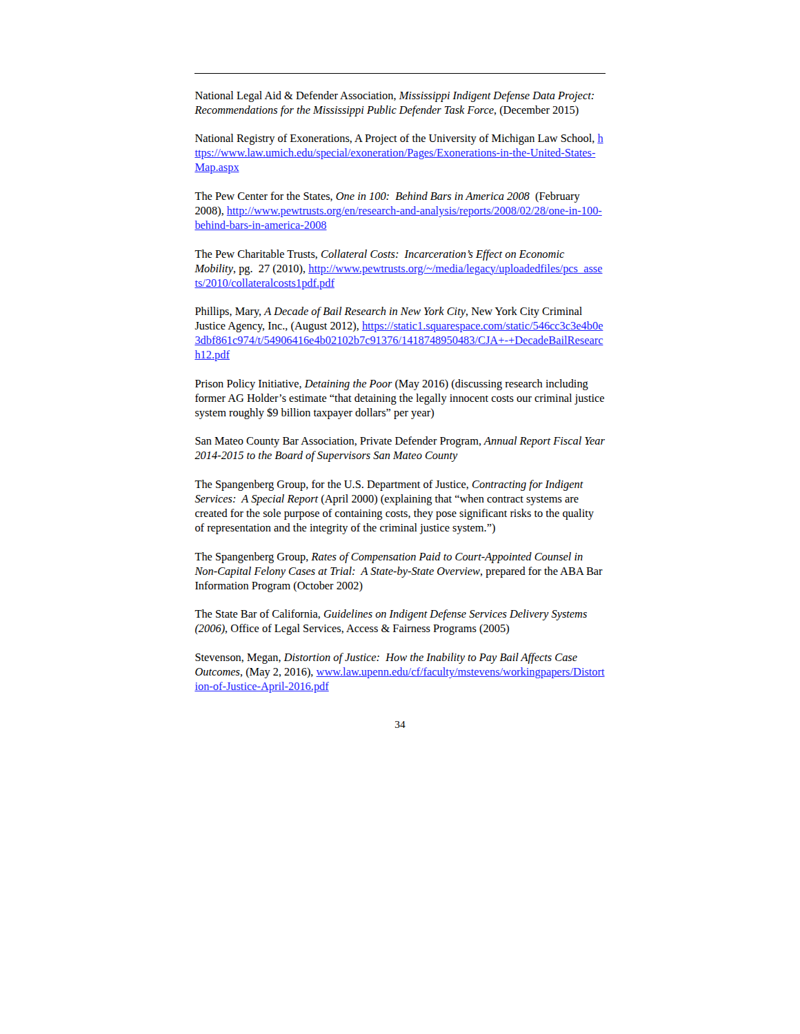National Legal Aid & Defender Association, Mississippi Indigent Defense Data Project: Recommendations for the Mississippi Public Defender Task Force, (December 2015)
National Registry of Exonerations, A Project of the University of Michigan Law School, https://www.law.umich.edu/special/exoneration/Pages/Exonerations-in-the-United-States-Map.aspx
The Pew Center for the States, One in 100: Behind Bars in America 2008 (February 2008), http://www.pewtrusts.org/en/research-and-analysis/reports/2008/02/28/one-in-100-behind-bars-in-america-2008
The Pew Charitable Trusts, Collateral Costs: Incarceration’s Effect on Economic Mobility, pg. 27 (2010), http://www.pewtrusts.org/~/media/legacy/uploadedfiles/pcs_assets/2010/collateralcosts1pdf.pdf
Phillips, Mary, A Decade of Bail Research in New York City, New York City Criminal Justice Agency, Inc., (August 2012), https://static1.squarespace.com/static/546cc3c3e4b0e3dbf861c974/t/54906416e4b02102b7c91376/1418748950483/CJA+-+DecadeBailResearch12.pdf
Prison Policy Initiative, Detaining the Poor (May 2016) (discussing research including former AG Holder’s estimate “that detaining the legally innocent costs our criminal justice system roughly $9 billion taxpayer dollars” per year)
San Mateo County Bar Association, Private Defender Program, Annual Report Fiscal Year 2014-2015 to the Board of Supervisors San Mateo County
The Spangenberg Group, for the U.S. Department of Justice, Contracting for Indigent Services: A Special Report (April 2000) (explaining that “when contract systems are created for the sole purpose of containing costs, they pose significant risks to the quality of representation and the integrity of the criminal justice system.”)
The Spangenberg Group, Rates of Compensation Paid to Court-Appointed Counsel in Non-Capital Felony Cases at Trial: A State-by-State Overview, prepared for the ABA Bar Information Program (October 2002)
The State Bar of California, Guidelines on Indigent Defense Services Delivery Systems (2006), Office of Legal Services, Access & Fairness Programs (2005)
Stevenson, Megan, Distortion of Justice: How the Inability to Pay Bail Affects Case Outcomes, (May 2, 2016), www.law.upenn.edu/cf/faculty/mstevens/workingpapers/Distortion-of-Justice-April-2016.pdf
34